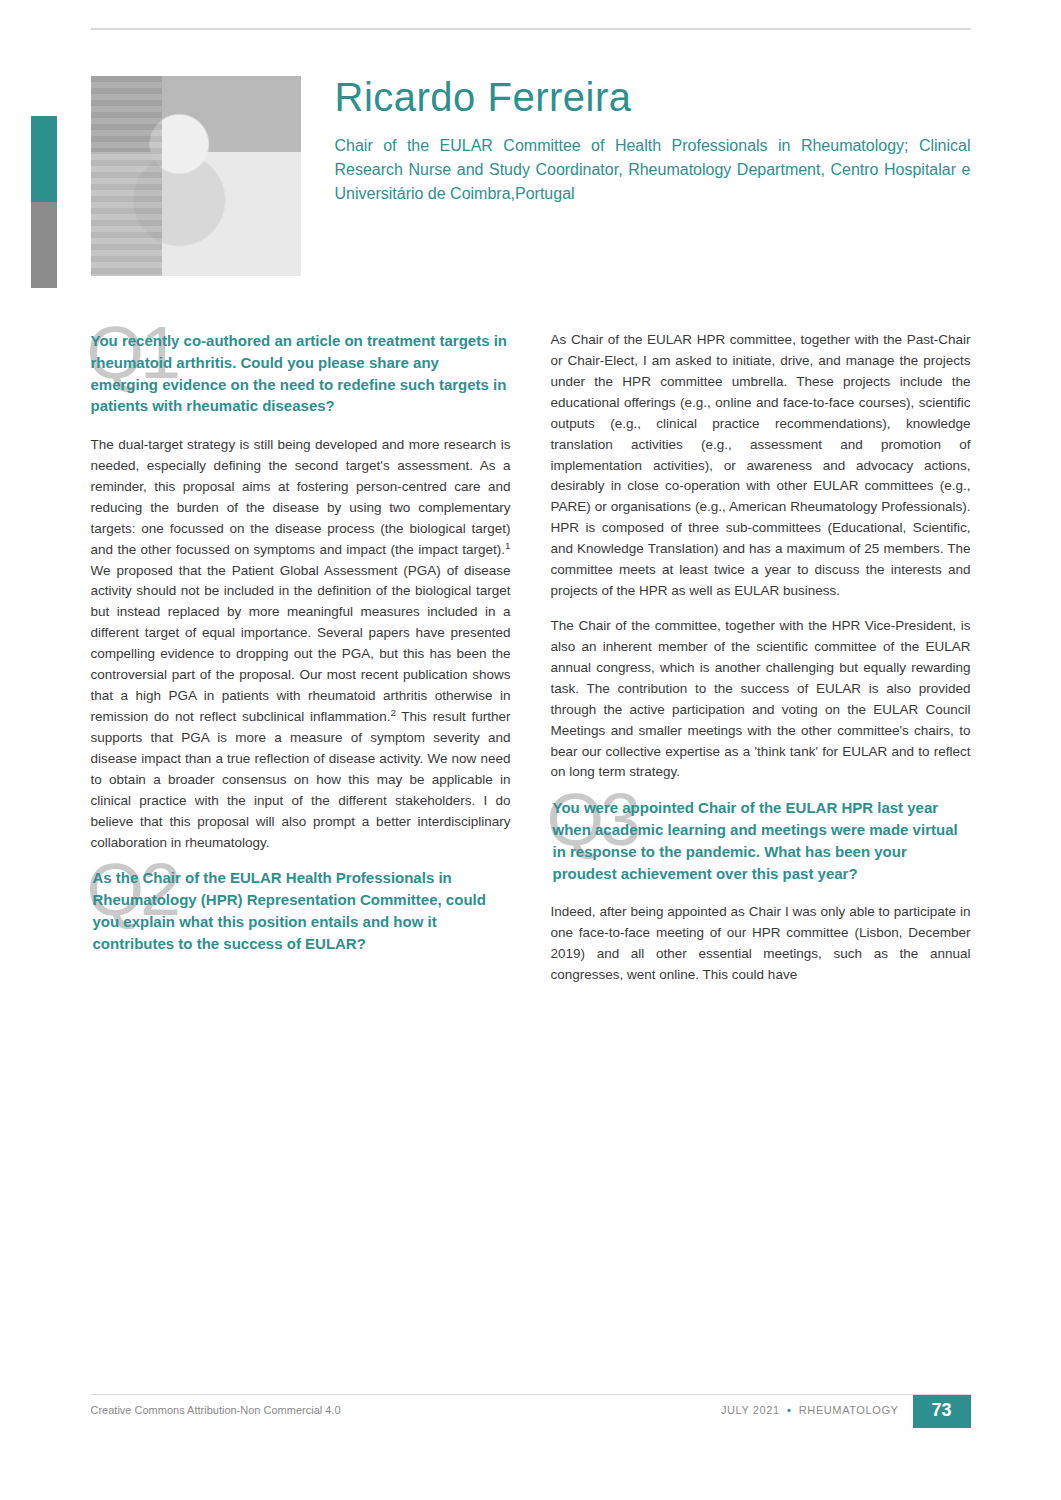Ricardo Ferreira
Chair of the EULAR Committee of Health Professionals in Rheumatology; Clinical Research Nurse and Study Coordinator, Rheumatology Department, Centro Hospitalar e Universitário de Coimbra,Portugal
Q1
You recently co-authored an article on treatment targets in rheumatoid arthritis. Could you please share any emerging evidence on the need to redefine such targets in patients with rheumatic diseases?
The dual-target strategy is still being developed and more research is needed, especially defining the second target's assessment. As a reminder, this proposal aims at fostering person-centred care and reducing the burden of the disease by using two complementary targets: one focussed on the disease process (the biological target) and the other focussed on symptoms and impact (the impact target).1 We proposed that the Patient Global Assessment (PGA) of disease activity should not be included in the definition of the biological target but instead replaced by more meaningful measures included in a different target of equal importance. Several papers have presented compelling evidence to dropping out the PGA, but this has been the controversial part of the proposal. Our most recent publication shows that a high PGA in patients with rheumatoid arthritis otherwise in remission do not reflect subclinical inflammation.2 This result further supports that PGA is more a measure of symptom severity and disease impact than a true reflection of disease activity. We now need to obtain a broader consensus on how this may be applicable in clinical practice with the input of the different stakeholders. I do believe that this proposal will also prompt a better interdisciplinary collaboration in rheumatology.
Q2
As the Chair of the EULAR Health Professionals in Rheumatology (HPR) Representation Committee, could you explain what this position entails and how it contributes to the success of EULAR?
As Chair of the EULAR HPR committee, together with the Past-Chair or Chair-Elect, I am asked to initiate, drive, and manage the projects under the HPR committee umbrella. These projects include the educational offerings (e.g., online and face-to-face courses), scientific outputs (e.g., clinical practice recommendations), knowledge translation activities (e.g., assessment and promotion of implementation activities), or awareness and advocacy actions, desirably in close co-operation with other EULAR committees (e.g., PARE) or organisations (e.g., American Rheumatology Professionals). HPR is composed of three sub-committees (Educational, Scientific, and Knowledge Translation) and has a maximum of 25 members. The committee meets at least twice a year to discuss the interests and projects of the HPR as well as EULAR business.
The Chair of the committee, together with the HPR Vice-President, is also an inherent member of the scientific committee of the EULAR annual congress, which is another challenging but equally rewarding task. The contribution to the success of EULAR is also provided through the active participation and voting on the EULAR Council Meetings and smaller meetings with the other committee's chairs, to bear our collective expertise as a 'think tank' for EULAR and to reflect on long term strategy.
Q3
You were appointed Chair of the EULAR HPR last year when academic learning and meetings were made virtual in response to the pandemic. What has been your proudest achievement over this past year?
Indeed, after being appointed as Chair I was only able to participate in one face-to-face meeting of our HPR committee (Lisbon, December 2019) and all other essential meetings, such as the annual congresses, went online. This could have
Creative Commons Attribution-Non Commercial 4.0
JULY 2021 • RHEUMATOLOGY
73